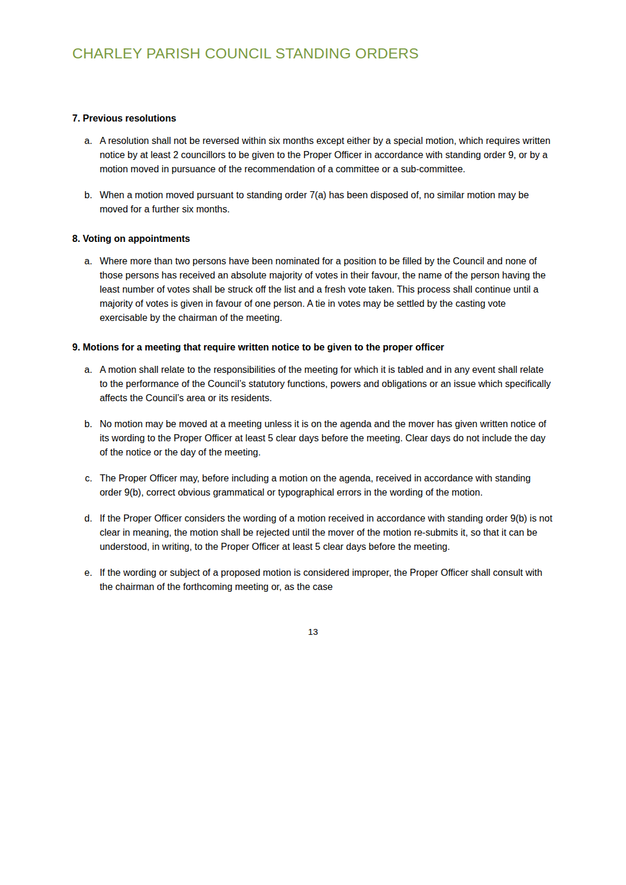CHARLEY PARISH COUNCIL STANDING ORDERS
7. Previous resolutions
A resolution shall not be reversed within six months except either by a special motion, which requires written notice by at least 2 councillors to be given to the Proper Officer in accordance with standing order 9, or by a motion moved in pursuance of the recommendation of a committee or a sub-committee.
When a motion moved pursuant to standing order 7(a) has been disposed of, no similar motion may be moved for a further six months.
8. Voting on appointments
Where more than two persons have been nominated for a position to be filled by the Council and none of those persons has received an absolute majority of votes in their favour, the name of the person having the least number of votes shall be struck off the list and a fresh vote taken. This process shall continue until a majority of votes is given in favour of one person. A tie in votes may be settled by the casting vote exercisable by the chairman of the meeting.
9. Motions for a meeting that require written notice to be given to the proper officer
A motion shall relate to the responsibilities of the meeting for which it is tabled and in any event shall relate to the performance of the Council’s statutory functions, powers and obligations or an issue which specifically affects the Council’s area or its residents.
No motion may be moved at a meeting unless it is on the agenda and the mover has given written notice of its wording to the Proper Officer at least 5 clear days before the meeting. Clear days do not include the day of the notice or the day of the meeting.
The Proper Officer may, before including a motion on the agenda, received in accordance with standing order 9(b), correct obvious grammatical or typographical errors in the wording of the motion.
If the Proper Officer considers the wording of a motion received in accordance with standing order 9(b) is not clear in meaning, the motion shall be rejected until the mover of the motion re-submits it, so that it can be understood, in writing, to the Proper Officer at least 5 clear days before the meeting.
If the wording or subject of a proposed motion is considered improper, the Proper Officer shall consult with the chairman of the forthcoming meeting or, as the case
13